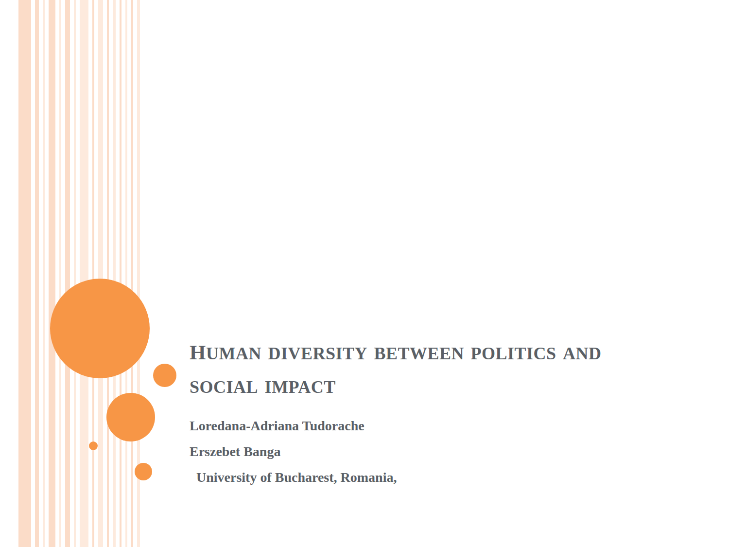Human diversity between politics and social impact
Loredana-Adriana Tudorache
Erszebet Banga
University of Bucharest, Romania,